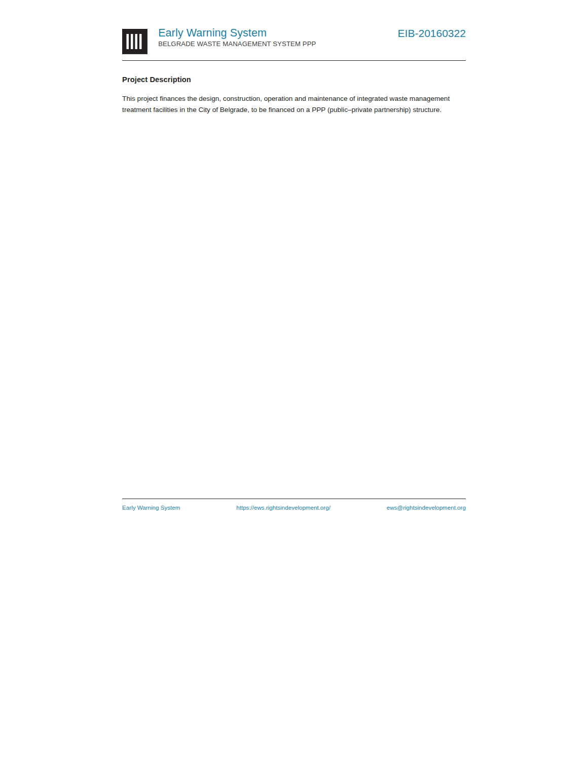Early Warning System
BELGRADE WASTE MANAGEMENT SYSTEM PPP
EIB-20160322
Project Description
This project finances the design, construction, operation and maintenance of integrated waste management treatment facilities in the City of Belgrade, to be financed on a PPP (public–private partnership) structure.
Early Warning System
https://ews.rightsindevelopment.org/
ews@rightsindevelopment.org